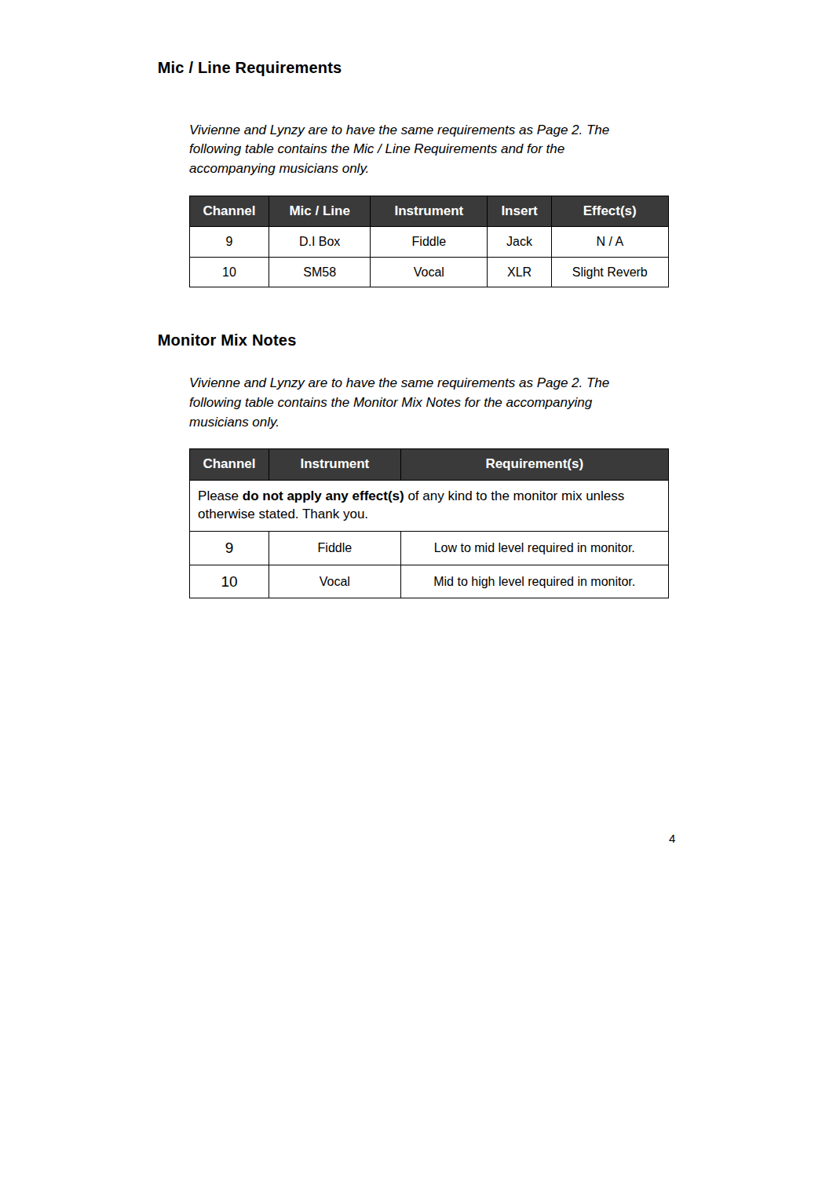Mic / Line Requirements
Vivienne and Lynzy are to have the same requirements as Page 2. The following table contains the Mic / Line Requirements and for the accompanying musicians only.
| Channel | Mic / Line | Instrument | Insert | Effect(s) |
| --- | --- | --- | --- | --- |
| 9 | D.I Box | Fiddle | Jack | N / A |
| 10 | SM58 | Vocal | XLR | Slight Reverb |
Monitor Mix Notes
Vivienne and Lynzy are to have the same requirements as Page 2. The following table contains the Monitor Mix Notes for the accompanying musicians only.
| Channel | Instrument | Requirement(s) |
| --- | --- | --- |
| Please do not apply any effect(s) of any kind to the monitor mix unless otherwise stated. Thank you. |
| 9 | Fiddle | Low to mid level required in monitor. |
| 10 | Vocal | Mid to high level required in monitor. |
4